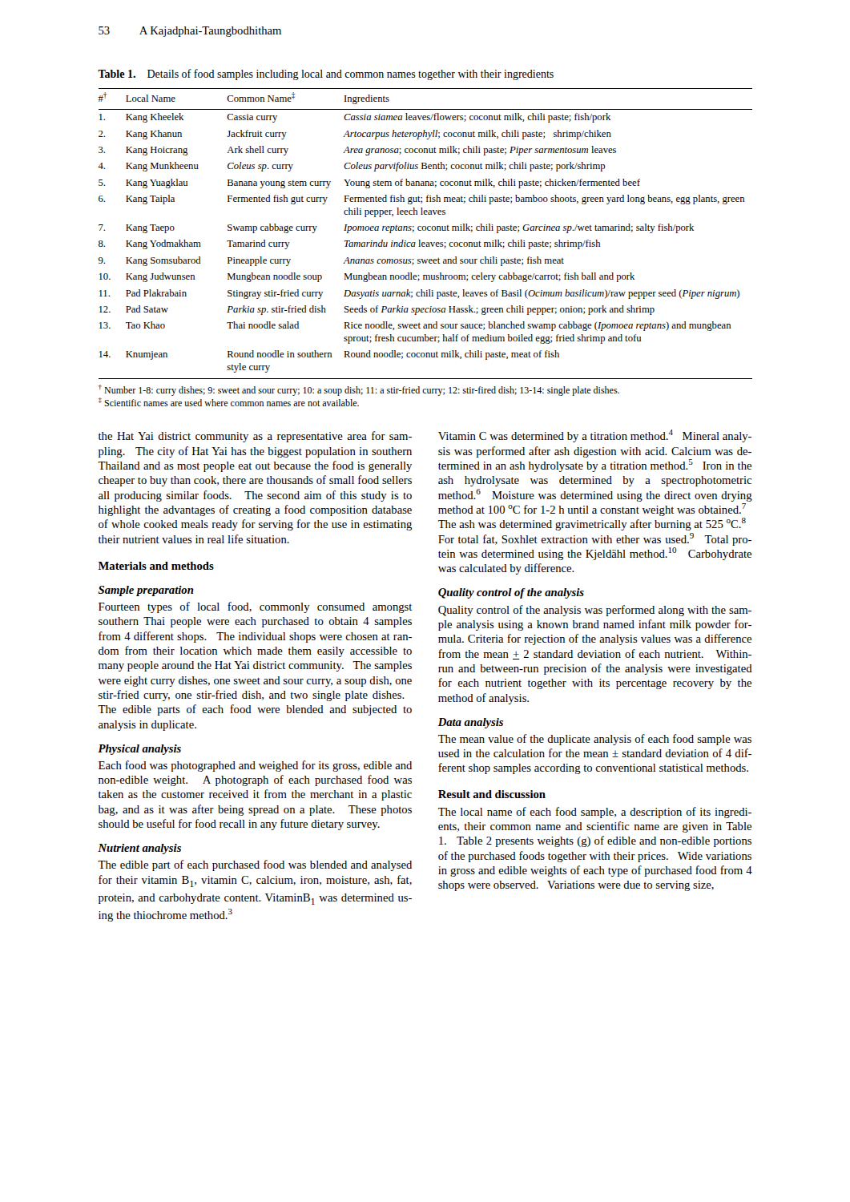53 A Kajadphai-Taungbodhitham
Table 1. Details of food samples including local and common names together with their ingredients
| # † | Local Name | Common Name ‡ | Ingredients |
| --- | --- | --- | --- |
| 1. | Kang Kheelek | Cassia curry | Cassia siamea leaves/flowers; coconut milk, chili paste; fish/pork |
| 2. | Kang Khanun | Jackfruit curry | Artocarpus heterophyll ; coconut milk, chili paste; shrimp/chiken |
| 3. | Kang Hoicrang | Ark shell curry | Area granosa ; coconut milk; chili paste; Piper sarmentosum leaves |
| 4. | Kang Munkheenu | Coleus sp . curry | Coleus parvifolius Benth; coconut milk; chili paste; pork/shrimp |
| 5. | Kang Yuagklau | Banana young stem curry | Young stem of banana; coconut milk, chili paste; chicken/fermented beef |
| 6. | Kang Taipla | Fermented fish gut curry | Fermented fish gut; fish meat; chili paste; bamboo shoots, green yard long beans, egg plants, green chili pepper, leech leaves |
| 7. | Kang Taepo | Swamp cabbage curry | Ipomoea reptans ; coconut milk; chili paste; Garcinea sp ./wet tamarind; salty fish/pork |
| 8. | Kang Yodmakham | Tamarind curry | Tamarindu indica leaves; coconut milk; chili paste; shrimp/fish |
| 9. | Kang Somsubarod | Pineapple curry | Ananas comosus ; sweet and sour chili paste; fish meat |
| 10. | Kang Judwunsen | Mungbean noodle soup | Mungbean noodle; mushroom; celery cabbage/carrot; fish ball and pork |
| 11. | Pad Plakrabain | Stingray stir-fried curry | Dasyatis uarnak ; chili paste, leaves of Basil ( Ocimum basilicum )/raw pepper seed ( Piper nigrum ) |
| 12. | Pad Sataw | Parkia sp . stir-fried dish | Seeds of Parkia speciosa Hassk.; green chili pepper; onion; pork and shrimp |
| 13. | Tao Khao | Thai noodle salad | Rice noodle, sweet and sour sauce; blanched swamp cabbage ( Ipomoea reptans ) and mungbean sprout; fresh cucumber; half of medium boiled egg; fried shrimp and tofu |
| 14. | Knumjean | Round noodle in southern style curry | Round noodle; coconut milk, chili paste, meat of fish |
† Number 1-8: curry dishes; 9: sweet and sour curry; 10: a soup dish; 11: a stir-fried curry; 12: stir-fired dish; 13-14: single plate dishes.
‡ Scientific names are used where common names are not available.
the Hat Yai district community as a representative area for sampling. The city of Hat Yai has the biggest population in southern Thailand and as most people eat out because the food is generally cheaper to buy than cook, there are thousands of small food sellers all producing similar foods. The second aim of this study is to highlight the advantages of creating a food composition database of whole cooked meals ready for serving for the use in estimating their nutrient values in real life situation.
Materials and methods
Sample preparation
Fourteen types of local food, commonly consumed amongst southern Thai people were each purchased to obtain 4 samples from 4 different shops. The individual shops were chosen at random from their location which made them easily accessible to many people around the Hat Yai district community. The samples were eight curry dishes, one sweet and sour curry, a soup dish, one stir-fried curry, one stir-fried dish, and two single plate dishes. The edible parts of each food were blended and subjected to analysis in duplicate.
Physical analysis
Each food was photographed and weighed for its gross, edible and non-edible weight. A photograph of each purchased food was taken as the customer received it from the merchant in a plastic bag, and as it was after being spread on a plate. These photos should be useful for food recall in any future dietary survey.
Nutrient analysis
The edible part of each purchased food was blended and analysed for their vitamin B1, vitamin C, calcium, iron, moisture, ash, fat, protein, and carbohydrate content. VitaminB1 was determined using the thiochrome method.3
Vitamin C was determined by a titration method.4 Mineral analysis was performed after ash digestion with acid. Calcium was determined in an ash hydrolysate by a titration method.5 Iron in the ash hydrolysate was determined by a spectrophotometric method.6 Moisture was determined using the direct oven drying method at 100 oC for 1-2 h until a constant weight was obtained.7 The ash was determined gravimetrically after burning at 525 oC.8 For total fat, Soxhlet extraction with ether was used.9 Total protein was determined using the Kjeldähl method.10 Carbohydrate was calculated by difference.
Quality control of the analysis
Quality control of the analysis was performed along with the sample analysis using a known brand named infant milk powder formula. Criteria for rejection of the analysis values was a difference from the mean + 2 standard deviation of each nutrient. Within-run and between-run precision of the analysis were investigated for each nutrient together with its percentage recovery by the method of analysis.
Data analysis
The mean value of the duplicate analysis of each food sample was used in the calculation for the mean ± standard deviation of 4 different shop samples according to conventional statistical methods.
Result and discussion
The local name of each food sample, a description of its ingredients, their common name and scientific name are given in Table 1. Table 2 presents weights (g) of edible and non-edible portions of the purchased foods together with their prices. Wide variations in gross and edible weights of each type of purchased food from 4 shops were observed. Variations were due to serving size,